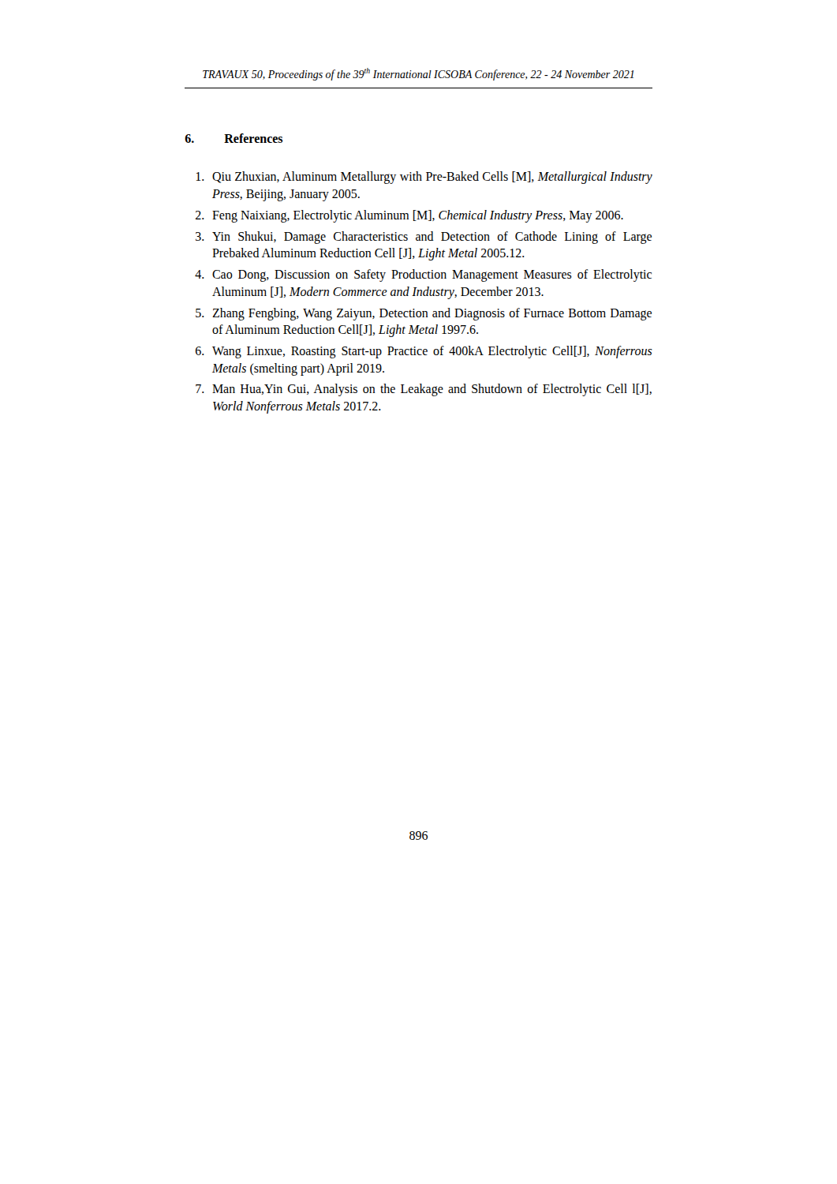TRAVAUX 50, Proceedings of the 39th International ICSOBA Conference, 22 - 24 November 2021
6. References
Qiu Zhuxian, Aluminum Metallurgy with Pre-Baked Cells [M], Metallurgical Industry Press, Beijing, January 2005.
Feng Naixiang, Electrolytic Aluminum [M], Chemical Industry Press, May 2006.
Yin Shukui, Damage Characteristics and Detection of Cathode Lining of Large Prebaked Aluminum Reduction Cell [J], Light Metal 2005.12.
Cao Dong, Discussion on Safety Production Management Measures of Electrolytic Aluminum [J], Modern Commerce and Industry, December 2013.
Zhang Fengbing, Wang Zaiyun, Detection and Diagnosis of Furnace Bottom Damage of Aluminum Reduction Cell[J], Light Metal 1997.6.
Wang Linxue, Roasting Start-up Practice of 400kA Electrolytic Cell[J], Nonferrous Metals (smelting part) April 2019.
Man Hua,Yin Gui, Analysis on the Leakage and Shutdown of Electrolytic Cell l[J], World Nonferrous Metals 2017.2.
896